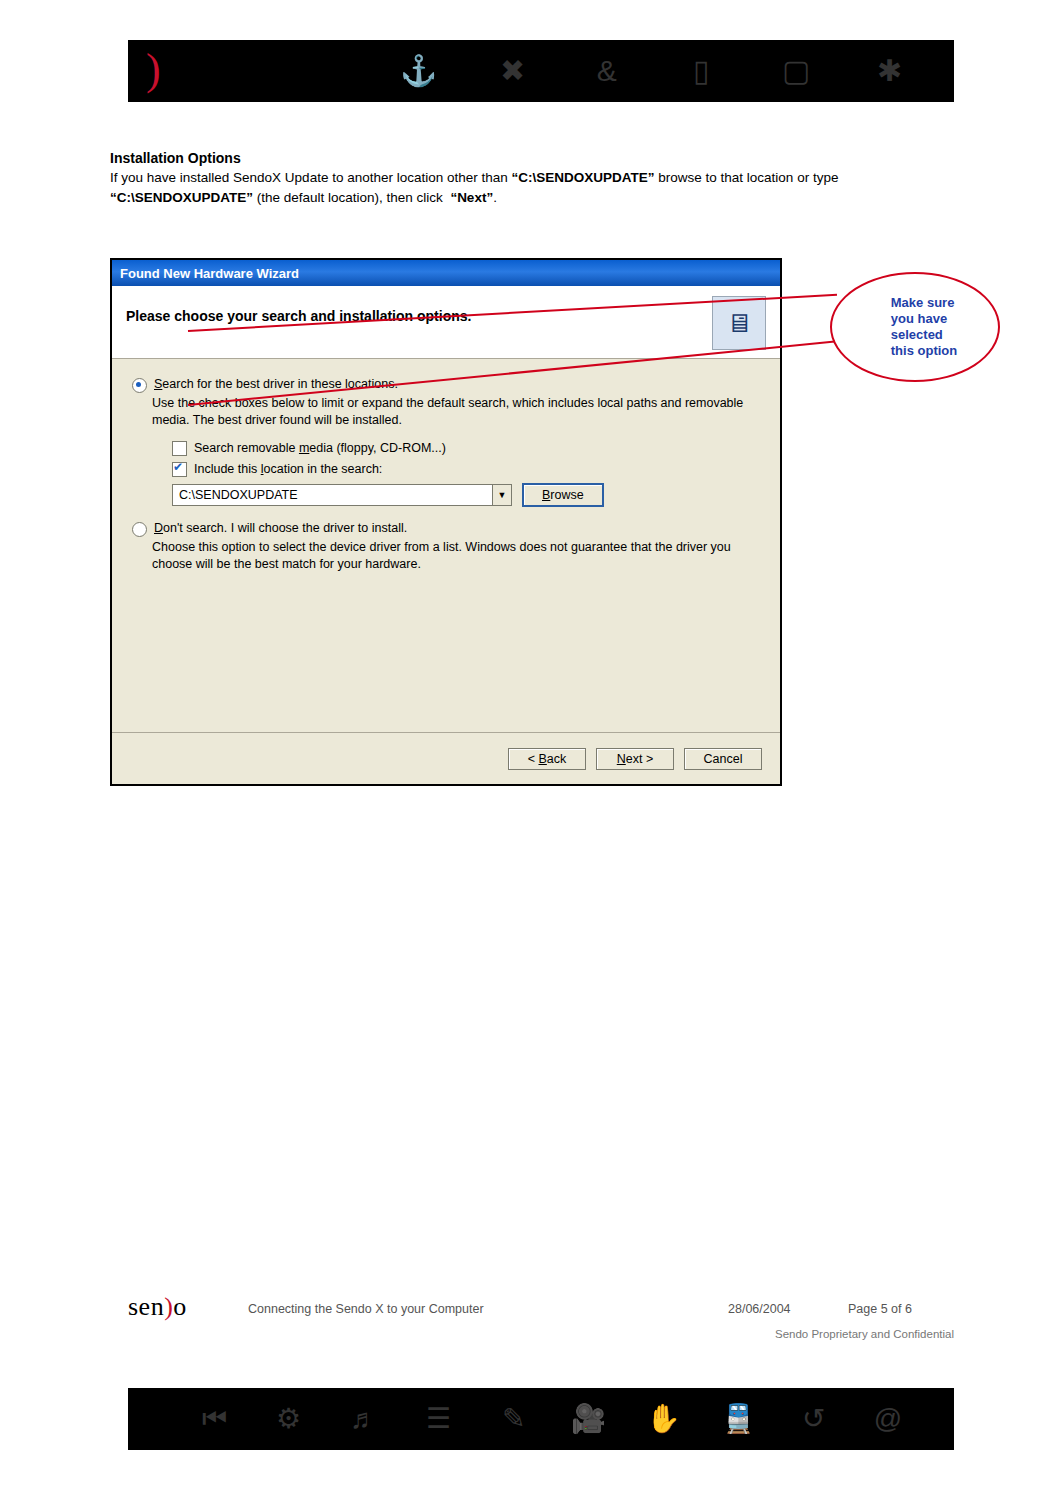)
⚓ ✖ & ▯ ▢ ✱
Installation Options
If you have installed SendoX Update to another location other than “C:\SENDOXUPDATE” browse to that location or type “C:\SENDOXUPDATE” (the default location), then click “Next”.
Found New Hardware Wizard
Please choose your search and installation options.
🖥
Search for the best driver in these locations.
Use the check boxes below to limit or expand the default search, which includes local paths and removable media. The best driver found will be installed.
Search removable media (floppy, CD-ROM...)
Include this location in the search:
C:\SENDOXUPDATE ▼
Browse
Don't search. I will choose the driver to install.
Choose this option to select the device driver from a list. Windows does not guarantee that the driver you choose will be the best match for your hardware.
< Back Next > Cancel
Make sure
you have
selected
this option
sen) o
Connecting the Sendo X to your Computer
28/06/2004
Page 5 of 6
Sendo Proprietary and Confidential
⏮ ⚙ ♬ ☰ ✎ 🎥 ✋ 🚆 ↺ @